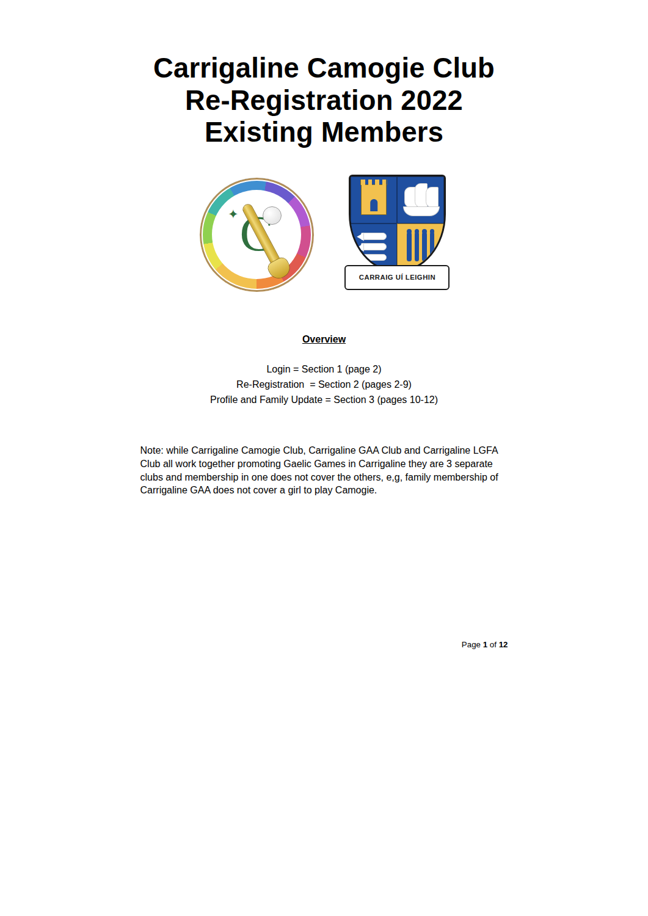Carrigaline Camogie Club
Re-Registration 2022
Existing Members
✦ C
CARRAIG UÍ LEIGHIN
Overview
Login = Section 1 (page 2)
Re-Registration = Section 2 (pages 2-9)
Profile and Family Update = Section 3 (pages 10-12)
Note: while Carrigaline Camogie Club, Carrigaline GAA Club and Carrigaline LGFA Club all work together promoting Gaelic Games in Carrigaline they are 3 separate clubs and membership in one does not cover the others, e,g, family membership of Carrigaline GAA does not cover a girl to play Camogie.
Page 1 of 12